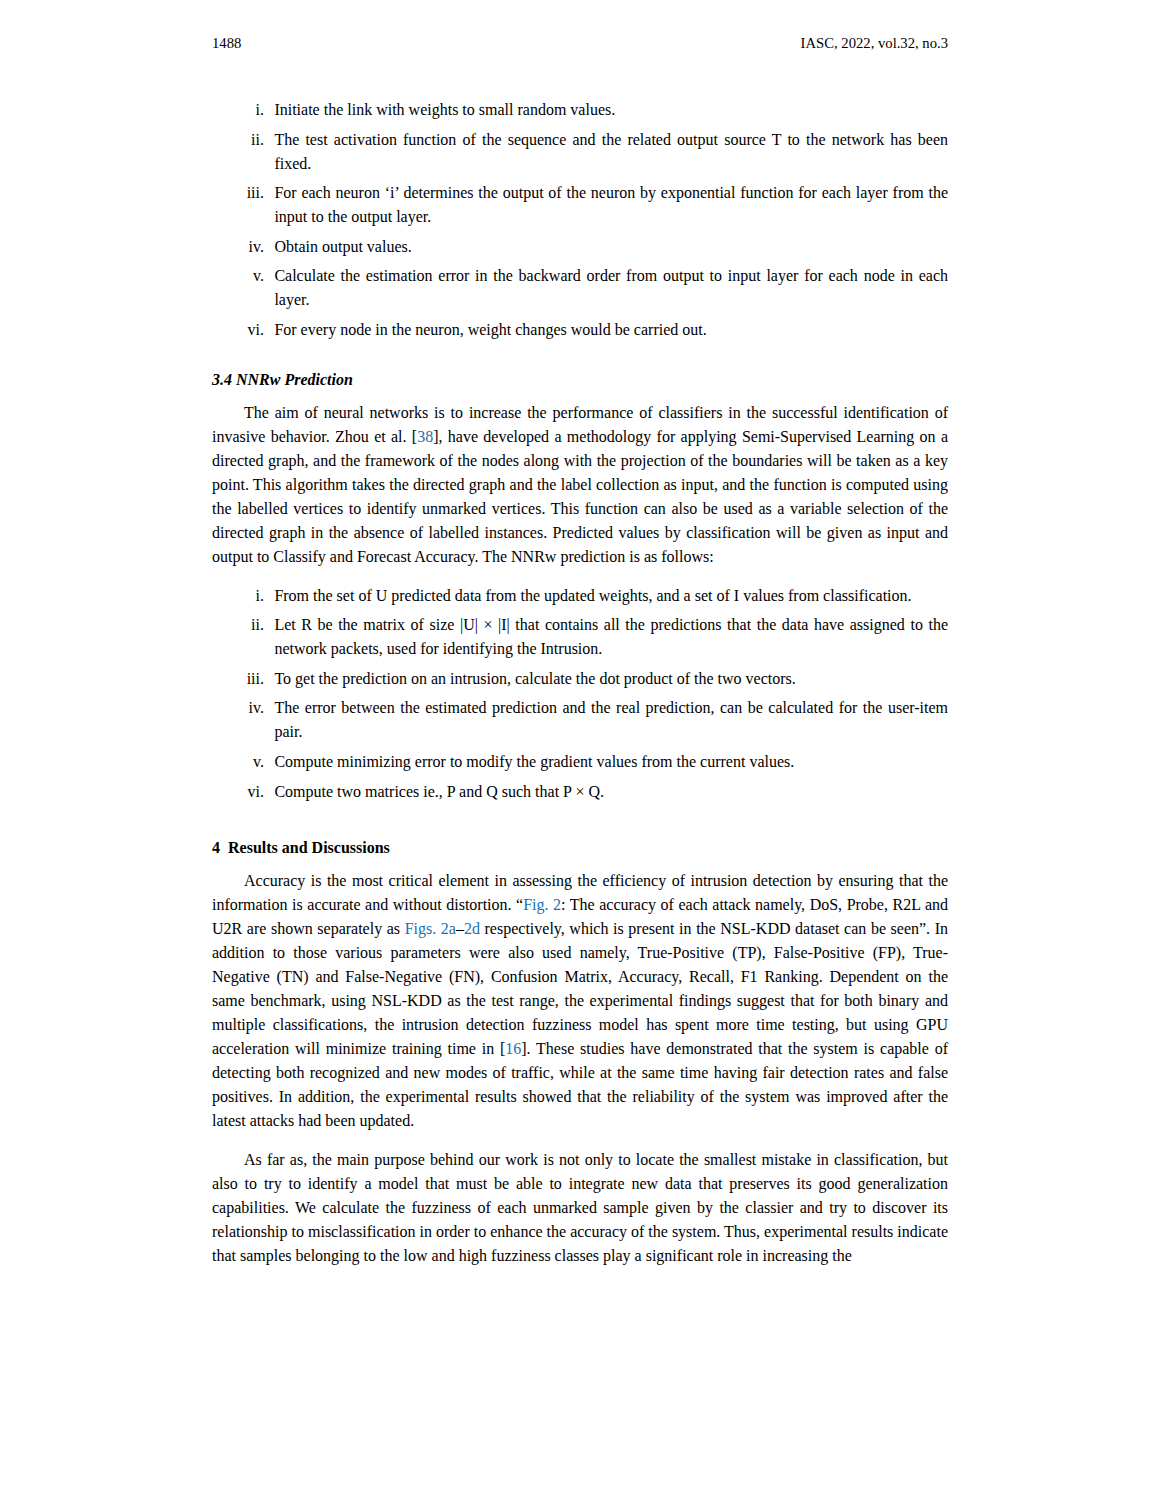1488 IASC, 2022, vol.32, no.3
Initiate the link with weights to small random values.
The test activation function of the sequence and the related output source T to the network has been fixed.
For each neuron ‘i’ determines the output of the neuron by exponential function for each layer from the input to the output layer.
Obtain output values.
Calculate the estimation error in the backward order from output to input layer for each node in each layer.
For every node in the neuron, weight changes would be carried out.
3.4 NNRw Prediction
The aim of neural networks is to increase the performance of classifiers in the successful identification of invasive behavior. Zhou et al. [38], have developed a methodology for applying Semi-Supervised Learning on a directed graph, and the framework of the nodes along with the projection of the boundaries will be taken as a key point. This algorithm takes the directed graph and the label collection as input, and the function is computed using the labelled vertices to identify unmarked vertices. This function can also be used as a variable selection of the directed graph in the absence of labelled instances. Predicted values by classification will be given as input and output to Classify and Forecast Accuracy. The NNRw prediction is as follows:
From the set of U predicted data from the updated weights, and a set of I values from classification.
Let R be the matrix of size |U| × |I| that contains all the predictions that the data have assigned to the network packets, used for identifying the Intrusion.
To get the prediction on an intrusion, calculate the dot product of the two vectors.
The error between the estimated prediction and the real prediction, can be calculated for the user-item pair.
Compute minimizing error to modify the gradient values from the current values.
Compute two matrices ie., P and Q such that P × Q.
4 Results and Discussions
Accuracy is the most critical element in assessing the efficiency of intrusion detection by ensuring that the information is accurate and without distortion. “Fig. 2: The accuracy of each attack namely, DoS, Probe, R2L and U2R are shown separately as Figs. 2a–2d respectively, which is present in the NSL-KDD dataset can be seen”. In addition to those various parameters were also used namely, True-Positive (TP), False-Positive (FP), True-Negative (TN) and False-Negative (FN), Confusion Matrix, Accuracy, Recall, F1 Ranking. Dependent on the same benchmark, using NSL-KDD as the test range, the experimental findings suggest that for both binary and multiple classifications, the intrusion detection fuzziness model has spent more time testing, but using GPU acceleration will minimize training time in [16]. These studies have demonstrated that the system is capable of detecting both recognized and new modes of traffic, while at the same time having fair detection rates and false positives. In addition, the experimental results showed that the reliability of the system was improved after the latest attacks had been updated.
As far as, the main purpose behind our work is not only to locate the smallest mistake in classification, but also to try to identify a model that must be able to integrate new data that preserves its good generalization capabilities. We calculate the fuzziness of each unmarked sample given by the classier and try to discover its relationship to misclassification in order to enhance the accuracy of the system. Thus, experimental results indicate that samples belonging to the low and high fuzziness classes play a significant role in increasing the